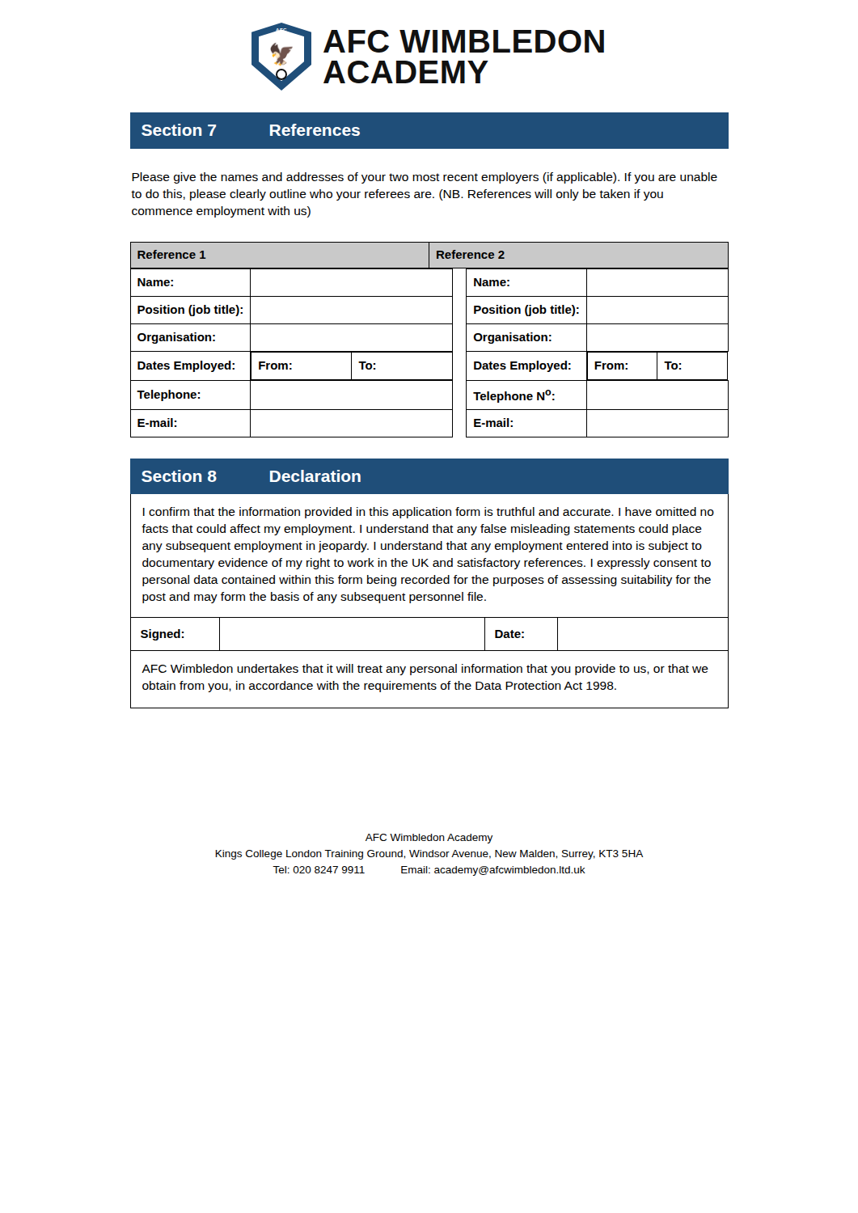AFC WIMBLEDON
🦅
AFC WIMBLEDON ACADEMY
Section 7 References
Please give the names and addresses of your two most recent employers (if applicable). If you are unable to do this, please clearly outline who your referees are. (NB. References will only be taken if you commence employment with us)
| Reference 1 | Reference 2 |
| Name: | | | Name: | |
| Position (job title): | | | Position (job title): | |
| Organisation: | | | Organisation: | |
| Dates Employed: | / From: / To: / | | Dates Employed: | / From: / To: / |
| Telephone: | | | Telephone N o : | |
| E-mail: | | | E-mail: | |
Section 8 Declaration
I confirm that the information provided in this application form is truthful and accurate. I have omitted no facts that could affect my employment. I understand that any false misleading statements could place any subsequent employment in jeopardy. I understand that any employment entered into is subject to documentary evidence of my right to work in the UK and satisfactory references. I expressly consent to personal data contained within this form being recorded for the purposes of assessing suitability for the post and may form the basis of any subsequent personnel file.
Signed:
Date:
AFC Wimbledon undertakes that it will treat any personal information that you provide to us, or that we obtain from you, in accordance with the requirements of the Data Protection Act 1998.
AFC Wimbledon Academy
Kings College London Training Ground, Windsor Avenue, New Malden, Surrey, KT3 5HA
Tel: 020 8247 9911 Email: academy@afcwimbledon.ltd.uk